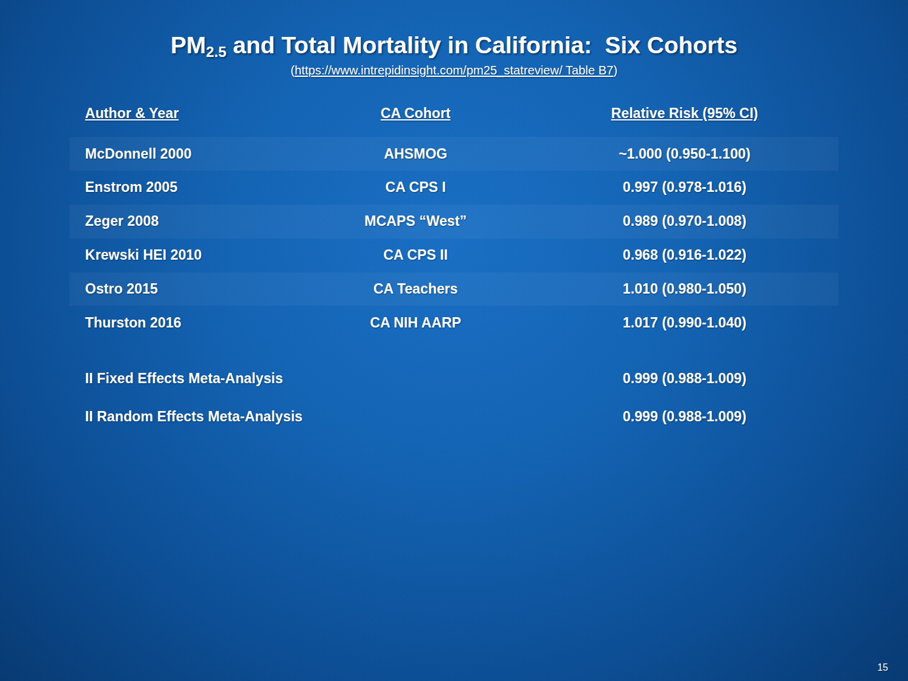PM2.5 and Total Mortality in California: Six Cohorts
(https://www.intrepidinsight.com/pm25_statreview/ Table B7)
| Author & Year | CA Cohort | Relative Risk (95% CI) |
| --- | --- | --- |
| McDonnell 2000 | AHSMOG | ~1.000 (0.950-1.100) |
| Enstrom 2005 | CA CPS I | 0.997 (0.978-1.016) |
| Zeger 2008 | MCAPS “West” | 0.989 (0.970-1.008) |
| Krewski HEI 2010 | CA CPS II | 0.968 (0.916-1.022) |
| Ostro 2015 | CA Teachers | 1.010 (0.980-1.050) |
| Thurston 2016 | CA NIH AARP | 1.017 (0.990-1.040) |
| II Fixed Effects Meta-Analysis | 0.999 (0.988-1.009) |
| II Random Effects Meta-Analysis | 0.999 (0.988-1.009) |
15